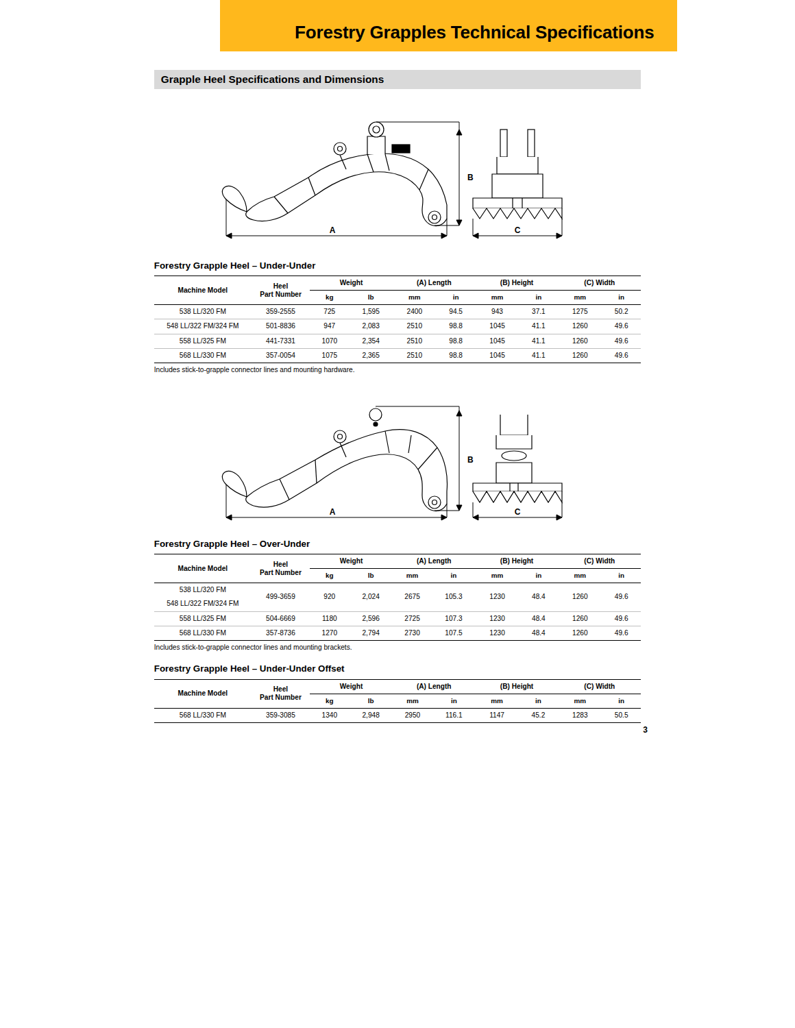Forestry Grapples Technical Specifications
Grapple Heel Specifications and Dimensions
A B C
Forestry Grapple Heel – Under-Under
| Machine Model | Heel Part Number | Weight | (A) Length | (B) Height | (C) Width |
| --- | --- | --- | --- | --- | --- |
| kg | lb | mm | in | mm | in | mm | in |
| 538 LL/320 FM | 359-2555 | 725 | 1,595 | 2400 | 94.5 | 943 | 37.1 | 1275 | 50.2 |
| 548 LL/322 FM/324 FM | 501-8836 | 947 | 2,083 | 2510 | 98.8 | 1045 | 41.1 | 1260 | 49.6 |
| 558 LL/325 FM | 441-7331 | 1070 | 2,354 | 2510 | 98.8 | 1045 | 41.1 | 1260 | 49.6 |
| 568 LL/330 FM | 357-0054 | 1075 | 2,365 | 2510 | 98.8 | 1045 | 41.1 | 1260 | 49.6 |
Includes stick-to-grapple connector lines and mounting hardware.
A B C
Forestry Grapple Heel – Over-Under
| Machine Model | Heel Part Number | Weight | (A) Length | (B) Height | (C) Width |
| --- | --- | --- | --- | --- | --- |
| kg | lb | mm | in | mm | in | mm | in |
| 538 LL/320 FM | 499-3659 | 920 | 2,024 | 2675 | 105.3 | 1230 | 48.4 | 1260 | 49.6 |
| 548 LL/322 FM/324 FM |
| 558 LL/325 FM | 504-6669 | 1180 | 2,596 | 2725 | 107.3 | 1230 | 48.4 | 1260 | 49.6 |
| 568 LL/330 FM | 357-8736 | 1270 | 2,794 | 2730 | 107.5 | 1230 | 48.4 | 1260 | 49.6 |
Includes stick-to-grapple connector lines and mounting brackets.
Forestry Grapple Heel – Under-Under Offset
| Machine Model | Heel Part Number | Weight | (A) Length | (B) Height | (C) Width |
| --- | --- | --- | --- | --- | --- |
| kg | lb | mm | in | mm | in | mm | in |
| 568 LL/330 FM | 359-3085 | 1340 | 2,948 | 2950 | 116.1 | 1147 | 45.2 | 1283 | 50.5 |
3